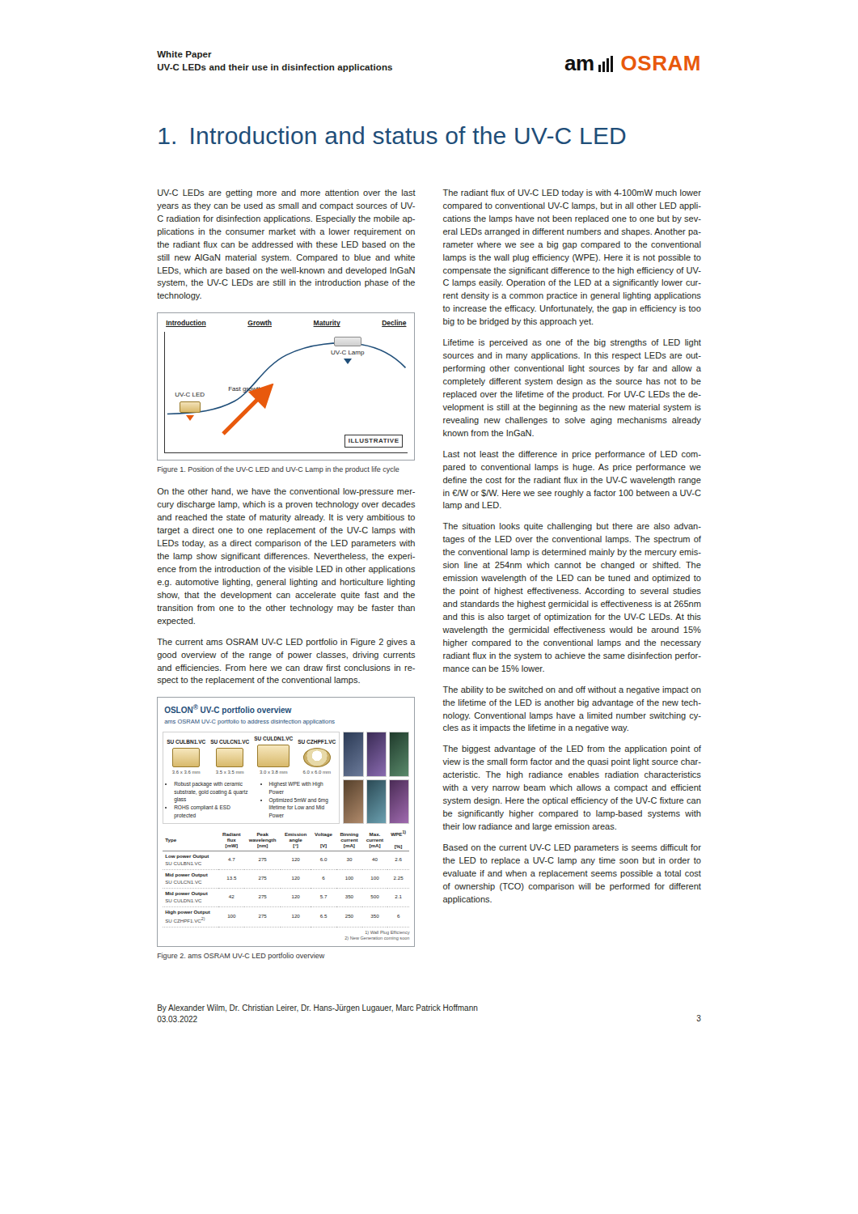White Paper
UV-C LEDs and their use in disinfection applications
am OSRAM
1. Introduction and status of the UV-C LED
UV-C LEDs are getting more and more attention over the last years as they can be used as small and compact sources of UV-C radiation for disinfection applications. Especially the mobile applications in the consumer market with a lower requirement on the radiant flux can be addressed with these LED based on the still new AlGaN material system. Compared to blue and white LEDs, which are based on the well-known and developed InGaN system, the UV-C LEDs are still in the introduction phase of the technology.
Introduction Growth Maturity Decline
UV-C Lamp
Fast growth
UV-C LED
ILLUSTRATIVE
Figure 1. Position of the UV-C LED and UV-C Lamp in the product life cycle
On the other hand, we have the conventional low-pressure mercury discharge lamp, which is a proven technology over decades and reached the state of maturity already. It is very ambitious to target a direct one to one replacement of the UV-C lamps with LEDs today, as a direct comparison of the LED parameters with the lamp show significant differences. Nevertheless, the experience from the introduction of the visible LED in other applications e.g. automotive lighting, general lighting and horticulture lighting show, that the development can accelerate quite fast and the transition from one to the other technology may be faster than expected.
The current ams OSRAM UV-C LED portfolio in Figure 2 gives a good overview of the range of power classes, driving currents and efficiencies. From here we can draw first conclusions in respect to the replacement of the conventional lamps.
OSLON® UV-C portfolio overview
ams OSRAM UV-C portfolio to address disinfection applications
SU CULBN1.VC
3.6 x 3.6 mm
SU CULCN1.VC
3.5 x 3.5 mm
SU CULDN1.VC
3.0 x 3.8 mm
SU CZHPF1.VC
6.0 x 6.0 mm
Robust package with ceramic substrate, gold coating & quartz glass
ROHS compliant & ESD protected
Highest WPE with High Power
Optimized 5mW and 6mg lifetime for Low and Mid Power
| Type | Radiant flux [mW] | Peak wavelength [nm] | Emission angle [°] | Voltage [V] | Binning current [mA] | Max. current [mA] | WPE 1) [%] |
| --- | --- | --- | --- | --- | --- | --- | --- |
| Low power Output SU CULBN1.VC | 4.7 | 275 | 120 | 6.0 | 30 | 40 | 2.6 |
| Mid power Output SU CULCN1.VC | 13.5 | 275 | 120 | 6 | 100 | 100 | 2.25 |
| Mid power Output SU CULDN1.VC | 42 | 275 | 120 | 5.7 | 350 | 500 | 2.1 |
| High power Output SU CZHPF1.VC 2) | 100 | 275 | 120 | 6.5 | 250 | 350 | 6 |
1) Wall Plug Efficiency
2) New Generation coming soon
Figure 2. ams OSRAM UV-C LED portfolio overview
The radiant flux of UV-C LED today is with 4-100mW much lower compared to conventional UV-C lamps, but in all other LED applications the lamps have not been replaced one to one but by several LEDs arranged in different numbers and shapes. Another parameter where we see a big gap compared to the conventional lamps is the wall plug efficiency (WPE). Here it is not possible to compensate the significant difference to the high efficiency of UV-C lamps easily. Operation of the LED at a significantly lower current density is a common practice in general lighting applications to increase the efficacy. Unfortunately, the gap in efficiency is too big to be bridged by this approach yet.
Lifetime is perceived as one of the big strengths of LED light sources and in many applications. In this respect LEDs are outperforming other conventional light sources by far and allow a completely different system design as the source has not to be replaced over the lifetime of the product. For UV-C LEDs the development is still at the beginning as the new material system is revealing new challenges to solve aging mechanisms already known from the InGaN.
Last not least the difference in price performance of LED compared to conventional lamps is huge. As price performance we define the cost for the radiant flux in the UV-C wavelength range in €/W or $/W. Here we see roughly a factor 100 between a UV-C lamp and LED.
The situation looks quite challenging but there are also advantages of the LED over the conventional lamps. The spectrum of the conventional lamp is determined mainly by the mercury emission line at 254nm which cannot be changed or shifted. The emission wavelength of the LED can be tuned and optimized to the point of highest effectiveness. According to several studies and standards the highest germicidal is effectiveness is at 265nm and this is also target of optimization for the UV-C LEDs. At this wavelength the germicidal effectiveness would be around 15% higher compared to the conventional lamps and the necessary radiant flux in the system to achieve the same disinfection performance can be 15% lower.
The ability to be switched on and off without a negative impact on the lifetime of the LED is another big advantage of the new technology. Conventional lamps have a limited number switching cycles as it impacts the lifetime in a negative way.
The biggest advantage of the LED from the application point of view is the small form factor and the quasi point light source characteristic. The high radiance enables radiation characteristics with a very narrow beam which allows a compact and efficient system design. Here the optical efficiency of the UV-C fixture can be significantly higher compared to lamp-based systems with their low radiance and large emission areas.
Based on the current UV-C LED parameters is seems difficult for the LED to replace a UV-C lamp any time soon but in order to evaluate if and when a replacement seems possible a total cost of ownership (TCO) comparison will be performed for different applications.
By Alexander Wilm, Dr. Christian Leirer, Dr. Hans-Jürgen Lugauer, Marc Patrick Hoffmann
03.03.2022
3